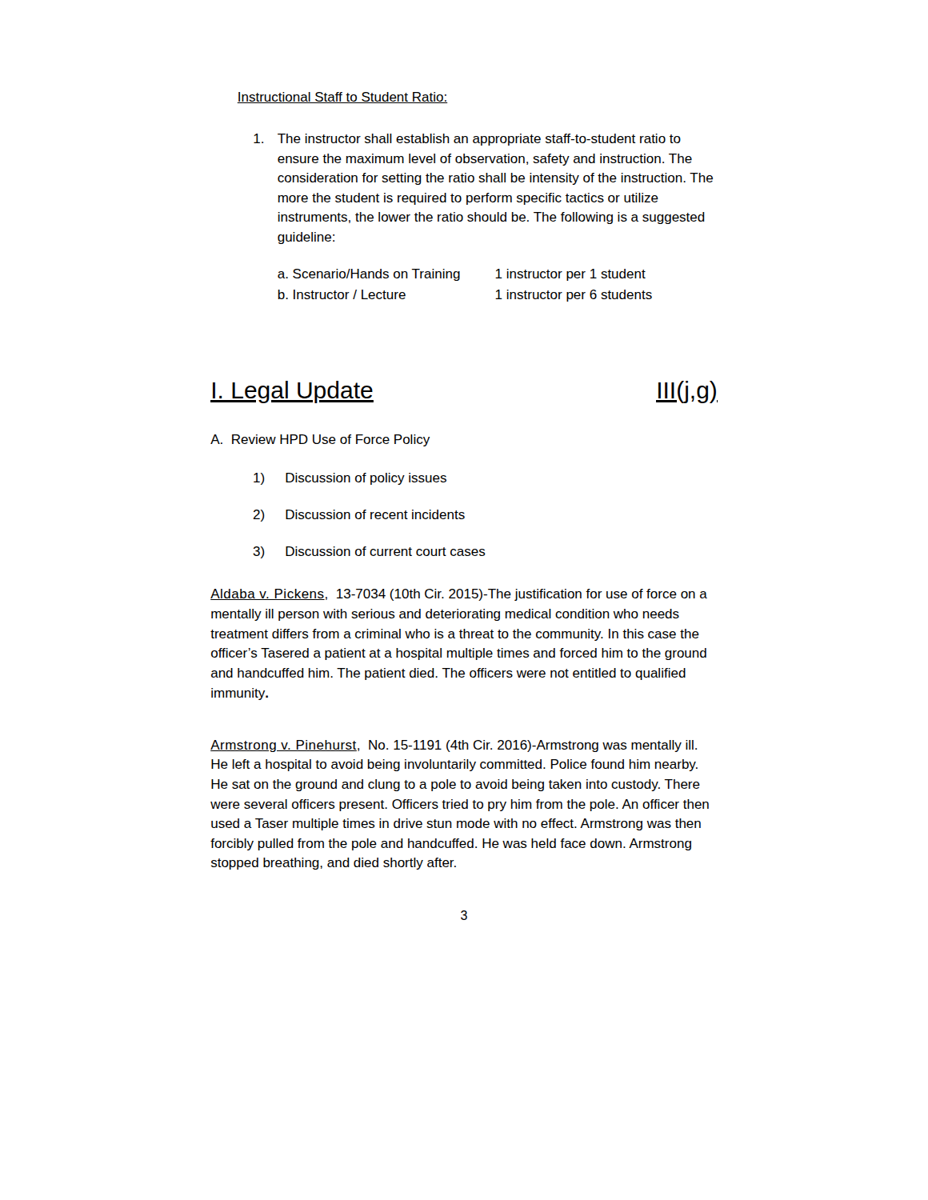Instructional Staff to Student Ratio:
The instructor shall establish an appropriate staff-to-student ratio to ensure the maximum level of observation, safety and instruction. The consideration for setting the ratio shall be intensity of the instruction. The more the student is required to perform specific tactics or utilize instruments, the lower the ratio should be. The following is a suggested guideline:
| a. Scenario/Hands on Training | 1 instructor per 1 student |
| b. Instructor / Lecture | 1 instructor per 6 students |
I. Legal Update III(j,g)
A. Review HPD Use of Force Policy
1) Discussion of policy issues
2) Discussion of recent incidents
3) Discussion of current court cases
Aldaba v. Pickens, 13-7034 (10th Cir. 2015)-The justification for use of force on a mentally ill person with serious and deteriorating medical condition who needs treatment differs from a criminal who is a threat to the community. In this case the officer’s Tasered a patient at a hospital multiple times and forced him to the ground and handcuffed him. The patient died. The officers were not entitled to qualified immunity.
Armstrong v. Pinehurst, No. 15-1191 (4th Cir. 2016)-Armstrong was mentally ill. He left a hospital to avoid being involuntarily committed. Police found him nearby. He sat on the ground and clung to a pole to avoid being taken into custody. There were several officers present. Officers tried to pry him from the pole. An officer then used a Taser multiple times in drive stun mode with no effect. Armstrong was then forcibly pulled from the pole and handcuffed. He was held face down. Armstrong stopped breathing, and died shortly after.
3